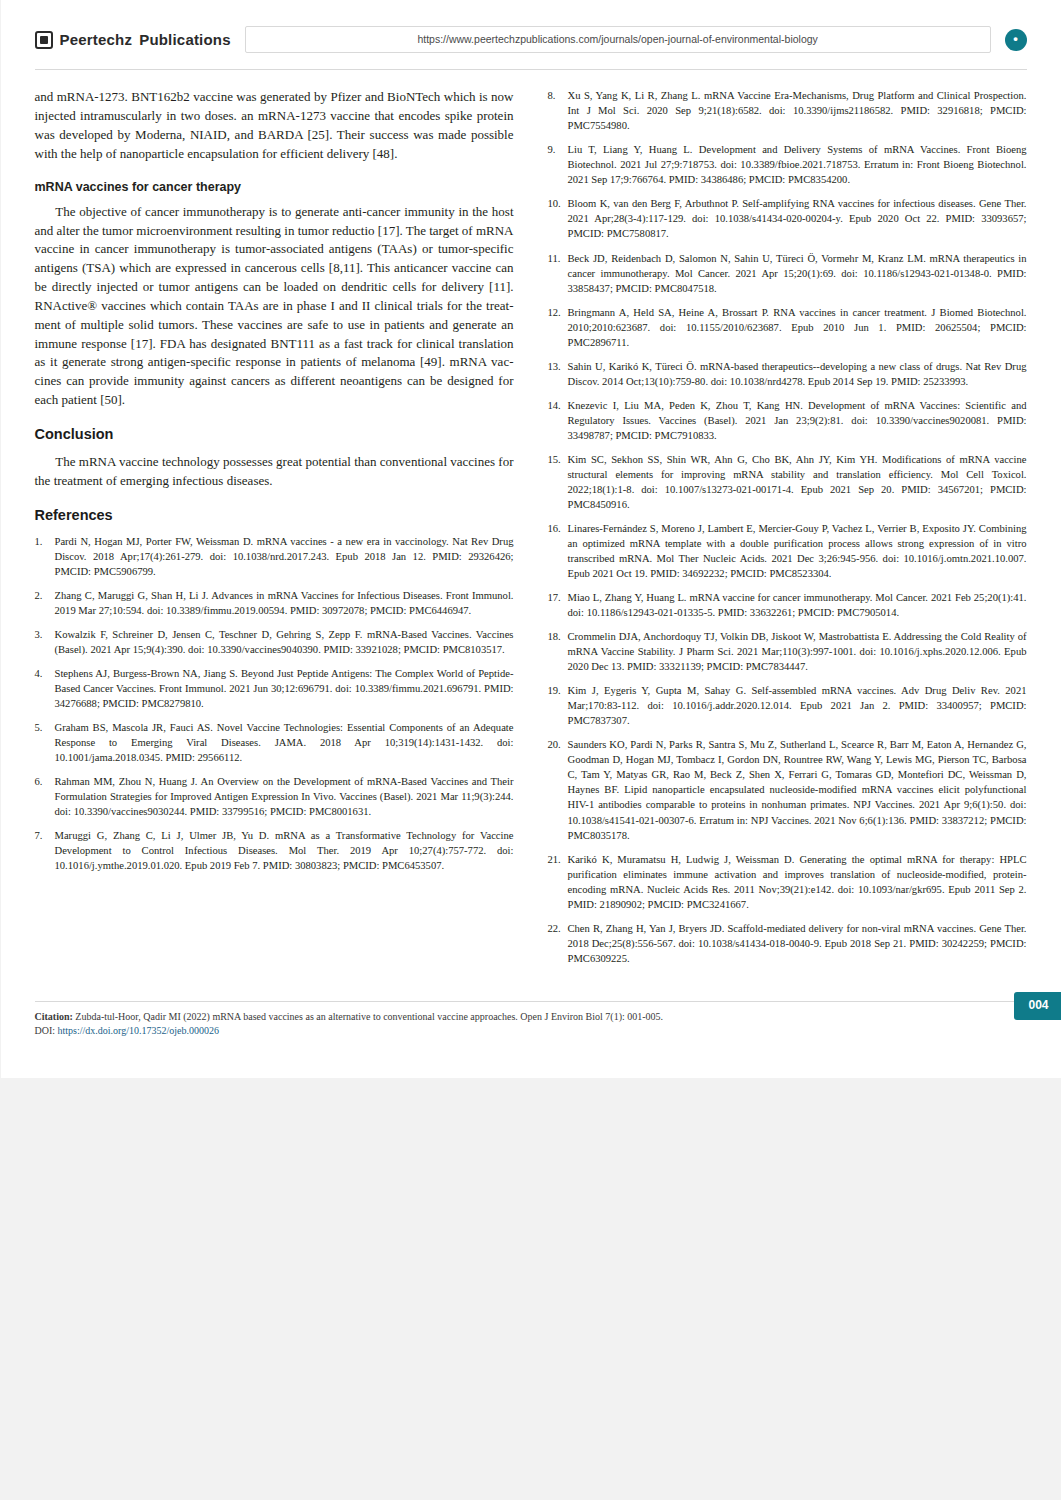Peertechz Publications
https://www.peertechzpublications.com/journals/open-journal-of-environmental-biology
•
and mRNA-1273. BNT162b2 vaccine was generated by Pfizer and BioNTech which is now injected intramuscularly in two doses. an mRNA-1273 vaccine that encodes spike protein was developed by Moderna, NIAID, and BARDA [25]. Their success was made possible with the help of nanoparticle encapsulation for efficient delivery [48].
mRNA vaccines for cancer therapy
The objective of cancer immunotherapy is to generate anti-cancer immunity in the host and alter the tumor microenvironment resulting in tumor reductio [17]. The target of mRNA vaccine in cancer immunotherapy is tumor-associated antigens (TAAs) or tumor-specific antigens (TSA) which are expressed in cancerous cells [8,11]. This anticancer vaccine can be directly injected or tumor antigens can be loaded on dendritic cells for delivery [11]. RNActive® vaccines which contain TAAs are in phase I and II clinical trials for the treatment of multiple solid tumors. These vaccines are safe to use in patients and generate an immune response [17]. FDA has designated BNT111 as a fast track for clinical translation as it generate strong antigen-specific response in patients of melanoma [49]. mRNA vaccines can provide immunity against cancers as different neoantigens can be designed for each patient [50].
Conclusion
The mRNA vaccine technology possesses great potential than conventional vaccines for the treatment of emerging infectious diseases.
References
Pardi N, Hogan MJ, Porter FW, Weissman D. mRNA vaccines - a new era in vaccinology. Nat Rev Drug Discov. 2018 Apr;17(4):261-279. doi: 10.1038/nrd.2017.243. Epub 2018 Jan 12. PMID: 29326426; PMCID: PMC5906799.
Zhang C, Maruggi G, Shan H, Li J. Advances in mRNA Vaccines for Infectious Diseases. Front Immunol. 2019 Mar 27;10:594. doi: 10.3389/fimmu.2019.00594. PMID: 30972078; PMCID: PMC6446947.
Kowalzik F, Schreiner D, Jensen C, Teschner D, Gehring S, Zepp F. mRNA-Based Vaccines. Vaccines (Basel). 2021 Apr 15;9(4):390. doi: 10.3390/vaccines9040390. PMID: 33921028; PMCID: PMC8103517.
Stephens AJ, Burgess-Brown NA, Jiang S. Beyond Just Peptide Antigens: The Complex World of Peptide-Based Cancer Vaccines. Front Immunol. 2021 Jun 30;12:696791. doi: 10.3389/fimmu.2021.696791. PMID: 34276688; PMCID: PMC8279810.
Graham BS, Mascola JR, Fauci AS. Novel Vaccine Technologies: Essential Components of an Adequate Response to Emerging Viral Diseases. JAMA. 2018 Apr 10;319(14):1431-1432. doi: 10.1001/jama.2018.0345. PMID: 29566112.
Rahman MM, Zhou N, Huang J. An Overview on the Development of mRNA-Based Vaccines and Their Formulation Strategies for Improved Antigen Expression In Vivo. Vaccines (Basel). 2021 Mar 11;9(3):244. doi: 10.3390/vaccines9030244. PMID: 33799516; PMCID: PMC8001631.
Maruggi G, Zhang C, Li J, Ulmer JB, Yu D. mRNA as a Transformative Technology for Vaccine Development to Control Infectious Diseases. Mol Ther. 2019 Apr 10;27(4):757-772. doi: 10.1016/j.ymthe.2019.01.020. Epub 2019 Feb 7. PMID: 30803823; PMCID: PMC6453507.
Xu S, Yang K, Li R, Zhang L. mRNA Vaccine Era-Mechanisms, Drug Platform and Clinical Prospection. Int J Mol Sci. 2020 Sep 9;21(18):6582. doi: 10.3390/ijms21186582. PMID: 32916818; PMCID: PMC7554980.
Liu T, Liang Y, Huang L. Development and Delivery Systems of mRNA Vaccines. Front Bioeng Biotechnol. 2021 Jul 27;9:718753. doi: 10.3389/fbioe.2021.718753. Erratum in: Front Bioeng Biotechnol. 2021 Sep 17;9:766764. PMID: 34386486; PMCID: PMC8354200.
Bloom K, van den Berg F, Arbuthnot P. Self-amplifying RNA vaccines for infectious diseases. Gene Ther. 2021 Apr;28(3-4):117-129. doi: 10.1038/s41434-020-00204-y. Epub 2020 Oct 22. PMID: 33093657; PMCID: PMC7580817.
Beck JD, Reidenbach D, Salomon N, Sahin U, Türeci Ö, Vormehr M, Kranz LM. mRNA therapeutics in cancer immunotherapy. Mol Cancer. 2021 Apr 15;20(1):69. doi: 10.1186/s12943-021-01348-0. PMID: 33858437; PMCID: PMC8047518.
Bringmann A, Held SA, Heine A, Brossart P. RNA vaccines in cancer treatment. J Biomed Biotechnol. 2010;2010:623687. doi: 10.1155/2010/623687. Epub 2010 Jun 1. PMID: 20625504; PMCID: PMC2896711.
Sahin U, Karikó K, Türeci Ö. mRNA-based therapeutics--developing a new class of drugs. Nat Rev Drug Discov. 2014 Oct;13(10):759-80. doi: 10.1038/nrd4278. Epub 2014 Sep 19. PMID: 25233993.
Knezevic I, Liu MA, Peden K, Zhou T, Kang HN. Development of mRNA Vaccines: Scientific and Regulatory Issues. Vaccines (Basel). 2021 Jan 23;9(2):81. doi: 10.3390/vaccines9020081. PMID: 33498787; PMCID: PMC7910833.
Kim SC, Sekhon SS, Shin WR, Ahn G, Cho BK, Ahn JY, Kim YH. Modifications of mRNA vaccine structural elements for improving mRNA stability and translation efficiency. Mol Cell Toxicol. 2022;18(1):1-8. doi: 10.1007/s13273-021-00171-4. Epub 2021 Sep 20. PMID: 34567201; PMCID: PMC8450916.
Linares-Fernández S, Moreno J, Lambert E, Mercier-Gouy P, Vachez L, Verrier B, Exposito JY. Combining an optimized mRNA template with a double purification process allows strong expression of in vitro transcribed mRNA. Mol Ther Nucleic Acids. 2021 Dec 3;26:945-956. doi: 10.1016/j.omtn.2021.10.007. Epub 2021 Oct 19. PMID: 34692232; PMCID: PMC8523304.
Miao L, Zhang Y, Huang L. mRNA vaccine for cancer immunotherapy. Mol Cancer. 2021 Feb 25;20(1):41. doi: 10.1186/s12943-021-01335-5. PMID: 33632261; PMCID: PMC7905014.
Crommelin DJA, Anchordoquy TJ, Volkin DB, Jiskoot W, Mastrobattista E. Addressing the Cold Reality of mRNA Vaccine Stability. J Pharm Sci. 2021 Mar;110(3):997-1001. doi: 10.1016/j.xphs.2020.12.006. Epub 2020 Dec 13. PMID: 33321139; PMCID: PMC7834447.
Kim J, Eygeris Y, Gupta M, Sahay G. Self-assembled mRNA vaccines. Adv Drug Deliv Rev. 2021 Mar;170:83-112. doi: 10.1016/j.addr.2020.12.014. Epub 2021 Jan 2. PMID: 33400957; PMCID: PMC7837307.
Saunders KO, Pardi N, Parks R, Santra S, Mu Z, Sutherland L, Scearce R, Barr M, Eaton A, Hernandez G, Goodman D, Hogan MJ, Tombacz I, Gordon DN, Rountree RW, Wang Y, Lewis MG, Pierson TC, Barbosa C, Tam Y, Matyas GR, Rao M, Beck Z, Shen X, Ferrari G, Tomaras GD, Montefiori DC, Weissman D, Haynes BF. Lipid nanoparticle encapsulated nucleoside-modified mRNA vaccines elicit polyfunctional HIV-1 antibodies comparable to proteins in nonhuman primates. NPJ Vaccines. 2021 Apr 9;6(1):50. doi: 10.1038/s41541-021-00307-6. Erratum in: NPJ Vaccines. 2021 Nov 6;6(1):136. PMID: 33837212; PMCID: PMC8035178.
Karikó K, Muramatsu H, Ludwig J, Weissman D. Generating the optimal mRNA for therapy: HPLC purification eliminates immune activation and improves translation of nucleoside-modified, protein-encoding mRNA. Nucleic Acids Res. 2011 Nov;39(21):e142. doi: 10.1093/nar/gkr695. Epub 2011 Sep 2. PMID: 21890902; PMCID: PMC3241667.
Chen R, Zhang H, Yan J, Bryers JD. Scaffold-mediated delivery for non-viral mRNA vaccines. Gene Ther. 2018 Dec;25(8):556-567. doi: 10.1038/s41434-018-0040-9. Epub 2018 Sep 21. PMID: 30242259; PMCID: PMC6309225.
004
Citation: Zubda-tul-Hoor, Qadir MI (2022) mRNA based vaccines as an alternative to conventional vaccine approaches. Open J Environ Biol 7(1): 001-005.
DOI: https://dx.doi.org/10.17352/ojeb.000026